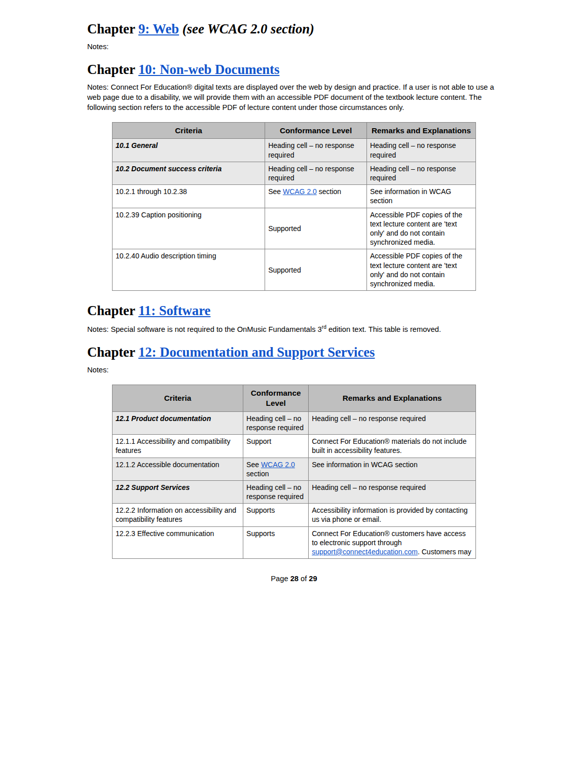Chapter 9: Web (see WCAG 2.0 section)
Notes:
Chapter 10: Non-web Documents
Notes: Connect For Education® digital texts are displayed over the web by design and practice. If a user is not able to use a web page due to a disability, we will provide them with an accessible PDF document of the textbook lecture content. The following section refers to the accessible PDF of lecture content under those circumstances only.
| Criteria | Conformance Level | Remarks and Explanations |
| --- | --- | --- |
| 10.1 General | Heading cell – no response required | Heading cell – no response required |
| 10.2 Document success criteria | Heading cell – no response required | Heading cell – no response required |
| 10.2.1 through 10.2.38 | See WCAG 2.0 section | See information in WCAG section |
| 10.2.39 Caption positioning | Supported | Accessible PDF copies of the text lecture content are 'text only' and do not contain synchronized media. |
| 10.2.40 Audio description timing | Supported | Accessible PDF copies of the text lecture content are 'text only' and do not contain synchronized media. |
Chapter 11: Software
Notes: Special software is not required to the OnMusic Fundamentals 3rd edition text. This table is removed.
Chapter 12: Documentation and Support Services
Notes:
| Criteria | Conformance Level | Remarks and Explanations |
| --- | --- | --- |
| 12.1 Product documentation | Heading cell – no response required | Heading cell – no response required |
| 12.1.1 Accessibility and compatibility features | Support | Connect For Education® materials do not include built in accessibility features. |
| 12.1.2 Accessible documentation | See WCAG 2.0 section | See information in WCAG section |
| 12.2 Support Services | Heading cell – no response required | Heading cell – no response required |
| 12.2.2 Information on accessibility and compatibility features | Supports | Accessibility information is provided by contacting us via phone or email. |
| 12.2.3 Effective communication | Supports | Connect For Education® customers have access to electronic support through support@connect4education.com . Customers may |
Page 28 of 29